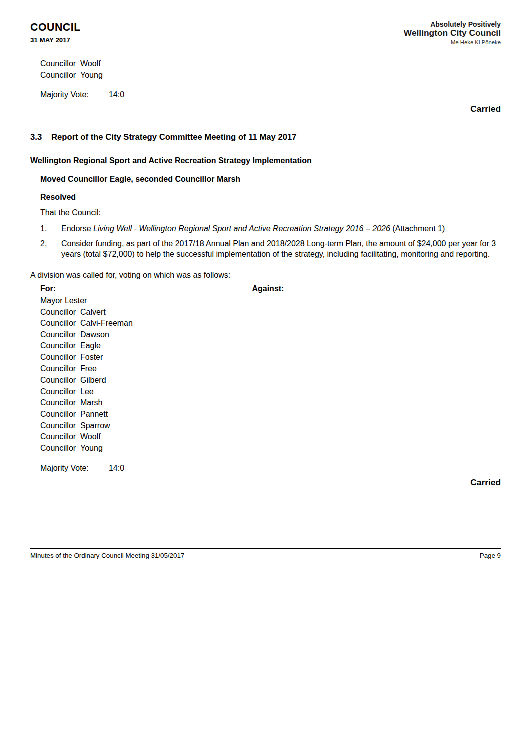COUNCIL
31 MAY 2017
Absolutely Positively
Wellington City Council
Me Heke Ki Pōneke
Councillor Woolf
Councillor Young
Majority Vote:14:0
Carried
3.3 Report of the City Strategy Committee Meeting of 11 May 2017
Wellington Regional Sport and Active Recreation Strategy Implementation
Moved Councillor Eagle, seconded Councillor Marsh
Resolved
That the Council:
1. Endorse Living Well - Wellington Regional Sport and Active Recreation Strategy 2016 – 2026 (Attachment 1)
2. Consider funding, as part of the 2017/18 Annual Plan and 2018/2028 Long-term Plan, the amount of $24,000 per year for 3 years (total $72,000) to help the successful implementation of the strategy, including facilitating, monitoring and reporting.
A division was called for, voting on which was as follows:
For:
Mayor Lester
Councillor Calvert
Councillor Calvi-Freeman
Councillor Dawson
Councillor Eagle
Councillor Foster
Councillor Free
Councillor Gilberd
Councillor Lee
Councillor Marsh
Councillor Pannett
Councillor Sparrow
Councillor Woolf
Councillor Young
Against:
Majority Vote:14:0
Carried
Minutes of the Ordinary Council Meeting 31/05/2017
Page 9